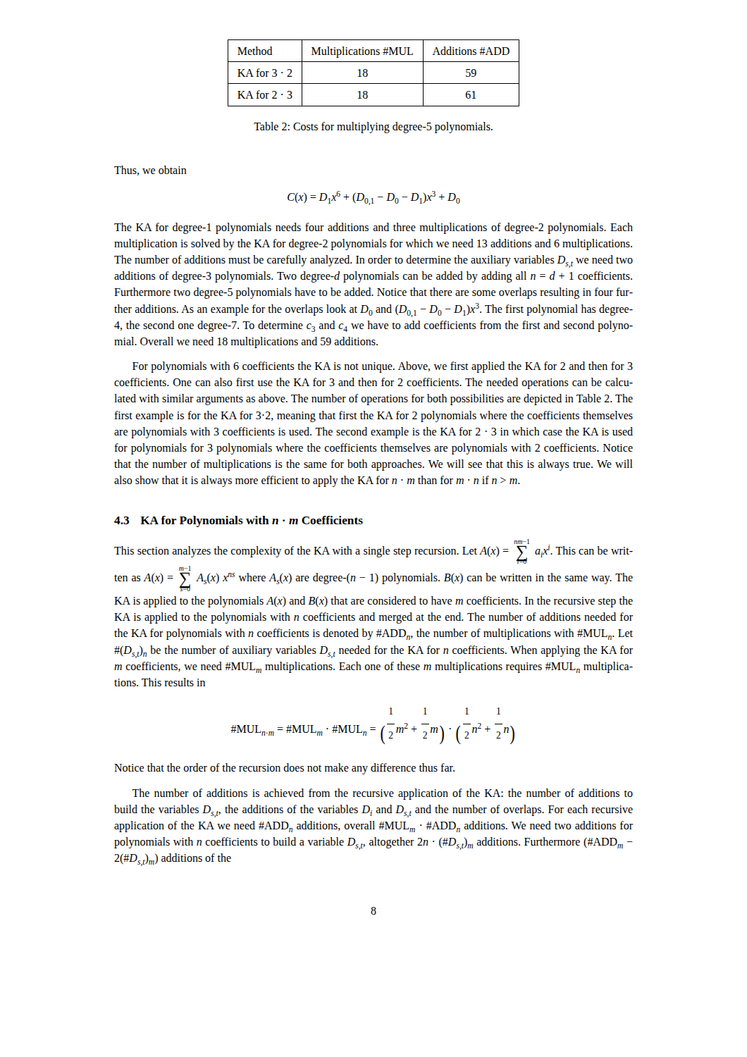| Method | Multiplications #MUL | Additions #ADD |
| --- | --- | --- |
| KA for 3 · 2 | 18 | 59 |
| KA for 2 · 3 | 18 | 61 |
Table 2: Costs for multiplying degree-5 polynomials.
Thus, we obtain
C(x) = D1x6 + (D0,1 − D0 − D1)x3 + D0
The KA for degree-1 polynomials needs four additions and three multiplications of degree-2 polynomials. Each multiplication is solved by the KA for degree-2 polynomials for which we need 13 additions and 6 multiplications. The number of additions must be carefully analyzed. In order to determine the auxiliary variables Ds,t we need two additions of degree-3 polynomials. Two degree-d polynomials can be added by adding all n = d + 1 coefficients. Furthermore two degree-5 polynomials have to be added. Notice that there are some overlaps resulting in four further additions. As an example for the overlaps look at D0 and (D0,1 − D0 − D1)x3. The first polynomial has degree-4, the second one degree-7. To determine c3 and c4 we have to add coefficients from the first and second polynomial. Overall we need 18 multiplications and 59 additions.
For polynomials with 6 coefficients the KA is not unique. Above, we first applied the KA for 2 and then for 3 coefficients. One can also first use the KA for 3 and then for 2 coefficients. The needed operations can be calculated with similar arguments as above. The number of operations for both possibilities are depicted in Table 2. The first example is for the KA for 3·2, meaning that first the KA for 2 polynomials where the coefficients themselves are polynomials with 3 coefficients is used. The second example is the KA for 2 · 3 in which case the KA is used for polynomials for 3 polynomials where the coefficients themselves are polynomials with 2 coefficients. Notice that the number of multiplications is the same for both approaches. We will see that this is always true. We will also show that it is always more efficient to apply the KA for n · m than for m · n if n > m.
4.3 KA for Polynomials with n · m Coefficients
This section analyzes the complexity of the KA with a single step recursion. Let A(x) = nm−1∑i=0 aixi. This can be written as A(x) = m−1∑s=0 As(x) xns where As(x) are degree-(n − 1) polynomials. B(x) can be written in the same way. The KA is applied to the polynomials A(x) and B(x) that are considered to have m coefficients. In the recursive step the KA is applied to the polynomials with n coefficients and merged at the end. The number of additions needed for the KA for polynomials with n coefficients is denoted by #ADDn, the number of multiplications with #MULn. Let #(Ds,t)n be the number of auxiliary variables Ds,t needed for the KA for n coefficients. When applying the KA for m coefficients, we need #MULm multiplications. Each one of these m multiplications requires #MULn multiplications. This results in
#MULn·m = #MULm · #MULn = (12 m2 + 12 m) · (12 n2 + 12 n)
Notice that the order of the recursion does not make any difference thus far.
The number of additions is achieved from the recursive application of the KA: the number of additions to build the variables Ds,t, the additions of the variables Di and Ds,t and the number of overlaps. For each recursive application of the KA we need #ADDn additions, overall #MULm · #ADDn additions. We need two additions for polynomials with n coefficients to build a variable Ds,t, altogether 2n · (#Ds,t)m additions. Furthermore (#ADDm − 2(#Ds,t)m) additions of the
8